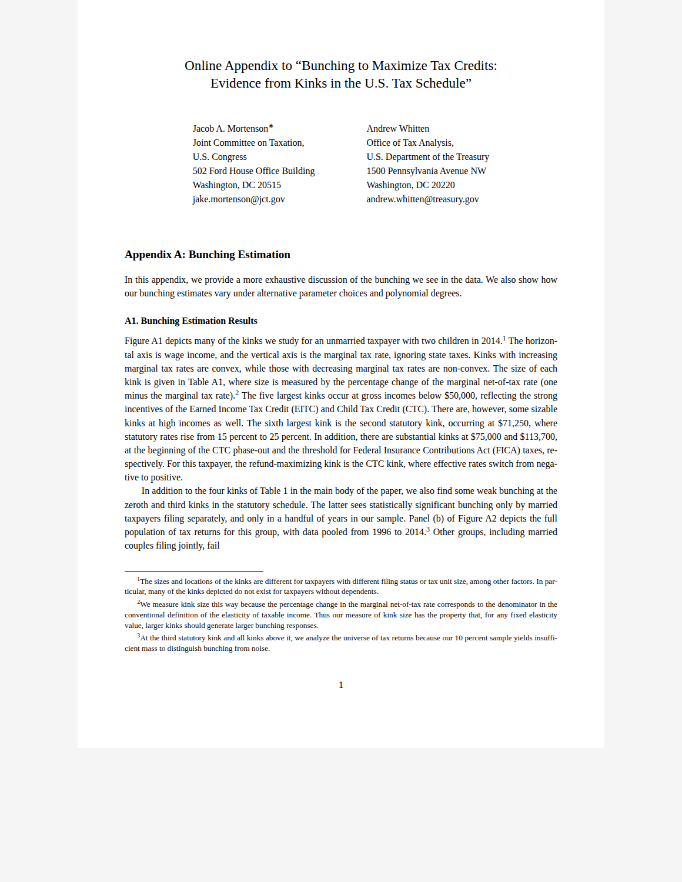Online Appendix to “Bunching to Maximize Tax Credits:
Evidence from Kinks in the U.S. Tax Schedule”
Jacob A. Mortenson∗
Joint Committee on Taxation,
U.S. Congress
502 Ford House Office Building
Washington, DC 20515
jake.mortenson@jct.gov
Andrew Whitten
Office of Tax Analysis,
U.S. Department of the Treasury
1500 Pennsylvania Avenue NW
Washington, DC 20220
andrew.whitten@treasury.gov
Appendix A: Bunching Estimation
In this appendix, we provide a more exhaustive discussion of the bunching we see in the data. We also show how our bunching estimates vary under alternative parameter choices and polynomial degrees.
A1. Bunching Estimation Results
Figure A1 depicts many of the kinks we study for an unmarried taxpayer with two children in 2014.1 The horizontal axis is wage income, and the vertical axis is the marginal tax rate, ignoring state taxes. Kinks with increasing marginal tax rates are convex, while those with decreasing marginal tax rates are non-convex. The size of each kink is given in Table A1, where size is measured by the percentage change of the marginal net-of-tax rate (one minus the marginal tax rate).2 The five largest kinks occur at gross incomes below $50,000, reflecting the strong incentives of the Earned Income Tax Credit (EITC) and Child Tax Credit (CTC). There are, however, some sizable kinks at high incomes as well. The sixth largest kink is the second statutory kink, occurring at $71,250, where statutory rates rise from 15 percent to 25 percent. In addition, there are substantial kinks at $75,000 and $113,700, at the beginning of the CTC phase-out and the threshold for Federal Insurance Contributions Act (FICA) taxes, respectively. For this taxpayer, the refund-maximizing kink is the CTC kink, where effective rates switch from negative to positive.
In addition to the four kinks of Table 1 in the main body of the paper, we also find some weak bunching at the zeroth and third kinks in the statutory schedule. The latter sees statistically significant bunching only by married taxpayers filing separately, and only in a handful of years in our sample. Panel (b) of Figure A2 depicts the full population of tax returns for this group, with data pooled from 1996 to 2014.3 Other groups, including married couples filing jointly, fail
1The sizes and locations of the kinks are different for taxpayers with different filing status or tax unit size, among other factors. In particular, many of the kinks depicted do not exist for taxpayers without dependents.
2We measure kink size this way because the percentage change in the marginal net-of-tax rate corresponds to the denominator in the conventional definition of the elasticity of taxable income. Thus our measure of kink size has the property that, for any fixed elasticity value, larger kinks should generate larger bunching responses.
3At the third statutory kink and all kinks above it, we analyze the universe of tax returns because our 10 percent sample yields insufficient mass to distinguish bunching from noise.
1